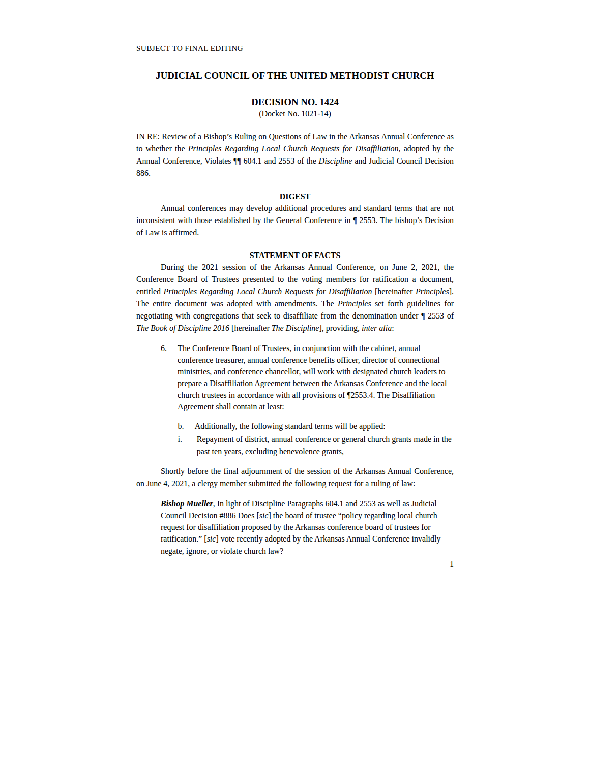SUBJECT TO FINAL EDITING
JUDICIAL COUNCIL OF THE UNITED METHODIST CHURCH
DECISION NO. 1424
(Docket No. 1021-14)
IN RE: Review of a Bishop’s Ruling on Questions of Law in the Arkansas Annual Conference as to whether the Principles Regarding Local Church Requests for Disaffiliation, adopted by the Annual Conference, Violates ¶¶ 604.1 and 2553 of the Discipline and Judicial Council Decision 886.
DIGEST
Annual conferences may develop additional procedures and standard terms that are not inconsistent with those established by the General Conference in ¶ 2553. The bishop’s Decision of Law is affirmed.
STATEMENT OF FACTS
During the 2021 session of the Arkansas Annual Conference, on June 2, 2021, the Conference Board of Trustees presented to the voting members for ratification a document, entitled Principles Regarding Local Church Requests for Disaffiliation [hereinafter Principles]. The entire document was adopted with amendments. The Principles set forth guidelines for negotiating with congregations that seek to disaffiliate from the denomination under ¶ 2553 of The Book of Discipline 2016 [hereinafter The Discipline], providing, inter alia:
6.
The Conference Board of Trustees, in conjunction with the cabinet, annual conference treasurer, annual conference benefits officer, director of connectional ministries, and conference chancellor, will work with designated church leaders to prepare a Disaffiliation Agreement between the Arkansas Conference and the local church trustees in accordance with all provisions of ¶2553.4. The Disaffiliation Agreement shall contain at least:
b.
Additionally, the following standard terms will be applied:
i.
Repayment of district, annual conference or general church grants made in the past ten years, excluding benevolence grants,
Shortly before the final adjournment of the session of the Arkansas Annual Conference, on June 4, 2021, a clergy member submitted the following request for a ruling of law:
Bishop Mueller, In light of Discipline Paragraphs 604.1 and 2553 as well as Judicial Council Decision #886 Does [sic] the board of trustee “policy regarding local church request for disaffiliation proposed by the Arkansas conference board of trustees for ratification.” [sic] vote recently adopted by the Arkansas Annual Conference invalidly negate, ignore, or violate church law?
1